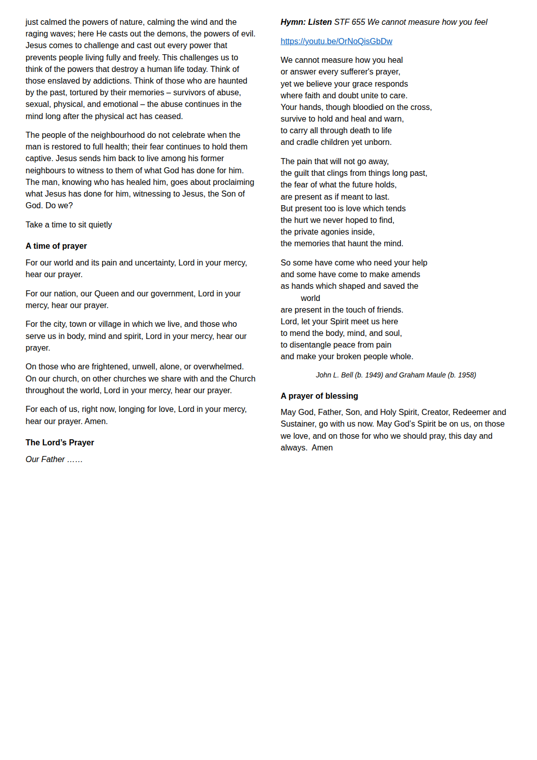just calmed the powers of nature, calming the wind and the raging waves; here He casts out the demons, the powers of evil. Jesus comes to challenge and cast out every power that prevents people living fully and freely. This challenges us to think of the powers that destroy a human life today. Think of those enslaved by addictions. Think of those who are haunted by the past, tortured by their memories – survivors of abuse, sexual, physical, and emotional – the abuse continues in the mind long after the physical act has ceased.
The people of the neighbourhood do not celebrate when the man is restored to full health; their fear continues to hold them captive. Jesus sends him back to live among his former neighbours to witness to them of what God has done for him. The man, knowing who has healed him, goes about proclaiming what Jesus has done for him, witnessing to Jesus, the Son of God. Do we?
Take a time to sit quietly
A time of prayer
For our world and its pain and uncertainty, Lord in your mercy, hear our prayer.
For our nation, our Queen and our government, Lord in your mercy, hear our prayer.
For the city, town or village in which we live, and those who serve us in body, mind and spirit, Lord in your mercy, hear our prayer.
On those who are frightened, unwell, alone, or overwhelmed. On our church, on other churches we share with and the Church throughout the world, Lord in your mercy, hear our prayer.
For each of us, right now, longing for love, Lord in your mercy, hear our prayer. Amen.
The Lord’s Prayer
Our Father ……
Hymn: Listen STF 655 We cannot measure how you feel
https://youtu.be/OrNoQisGbDw
We cannot measure how you heal
or answer every sufferer's prayer,
yet we believe your grace responds
where faith and doubt unite to care.
Your hands, though bloodied on the cross,
survive to hold and heal and warn,
to carry all through death to life
and cradle children yet unborn.
The pain that will not go away,
the guilt that clings from things long past,
the fear of what the future holds,
are present as if meant to last.
But present too is love which tends
the hurt we never hoped to find,
the private agonies inside,
the memories that haunt the mind.
So some have come who need your help
and some have come to make amends
as hands which shaped and saved the
world
are present in the touch of friends.
Lord, let your Spirit meet us here
to mend the body, mind, and soul,
to disentangle peace from pain
and make your broken people whole.
John L. Bell (b. 1949) and Graham Maule (b. 1958)
A prayer of blessing
May God, Father, Son, and Holy Spirit, Creator, Redeemer and Sustainer, go with us now. May God’s Spirit be on us, on those we love, and on those for who we should pray, this day and always. Amen